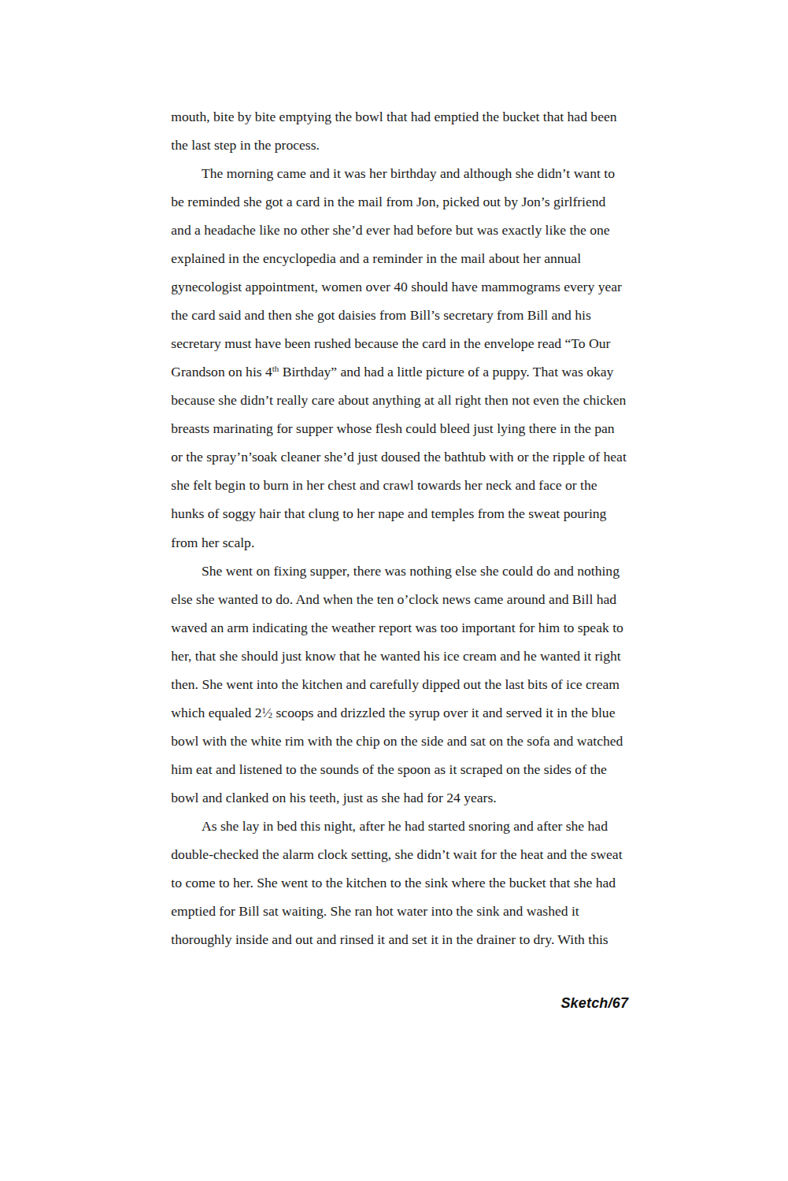mouth, bite by bite emptying the bowl that had emptied the bucket that had been the last step in the process.
The morning came and it was her birthday and although she didn’t want to be reminded she got a card in the mail from Jon, picked out by Jon’s girlfriend and a headache like no other she’d ever had before but was exactly like the one explained in the encyclopedia and a reminder in the mail about her annual gynecologist appointment, women over 40 should have mammograms every year the card said and then she got daisies from Bill’s secretary from Bill and his secretary must have been rushed because the card in the envelope read “To Our Grandson on his 4th Birthday” and had a little picture of a puppy. That was okay because she didn’t really care about anything at all right then not even the chicken breasts marinating for supper whose flesh could bleed just lying there in the pan or the spray’n’soak cleaner she’d just doused the bathtub with or the ripple of heat she felt begin to burn in her chest and crawl towards her neck and face or the hunks of soggy hair that clung to her nape and temples from the sweat pouring from her scalp.
She went on fixing supper, there was nothing else she could do and nothing else she wanted to do. And when the ten o’clock news came around and Bill had waved an arm indicating the weather report was too important for him to speak to her, that she should just know that he wanted his ice cream and he wanted it right then. She went into the kitchen and carefully dipped out the last bits of ice cream which equaled 21⁄2 scoops and drizzled the syrup over it and served it in the blue bowl with the white rim with the chip on the side and sat on the sofa and watched him eat and listened to the sounds of the spoon as it scraped on the sides of the bowl and clanked on his teeth, just as she had for 24 years.
As she lay in bed this night, after he had started snoring and after she had double-checked the alarm clock setting, she didn’t wait for the heat and the sweat to come to her. She went to the kitchen to the sink where the bucket that she had emptied for Bill sat waiting. She ran hot water into the sink and washed it thoroughly inside and out and rinsed it and set it in the drainer to dry. With this
Sketch/67